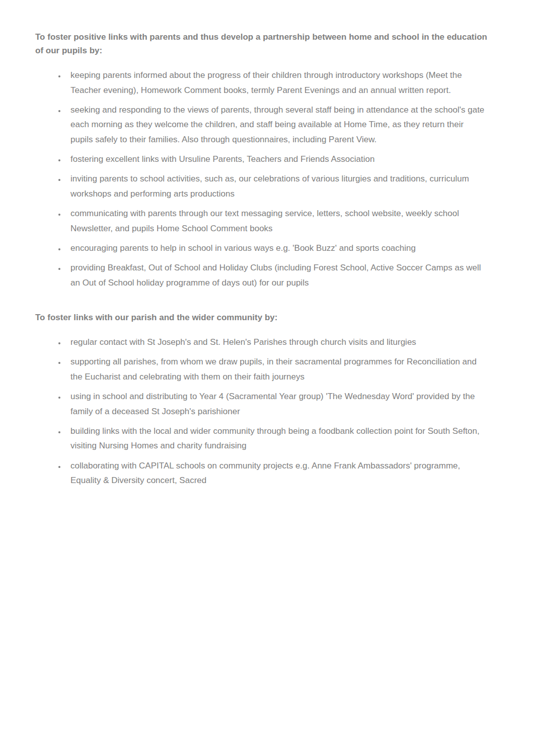To foster positive links with parents and thus develop a partnership between home and school in the education of our pupils by:
keeping parents informed about the progress of their children through introductory workshops (Meet the Teacher evening), Homework Comment books, termly Parent Evenings and an annual written report.
seeking and responding to the views of parents, through several staff being in attendance at the school's gate each morning as they welcome the children, and staff being available at Home Time, as they return their pupils safely to their families. Also through questionnaires, including Parent View.
fostering excellent links with Ursuline Parents, Teachers and Friends Association
inviting parents to school activities, such as, our celebrations of various liturgies and traditions, curriculum workshops and performing arts productions
communicating with parents through our text messaging service, letters, school website, weekly school Newsletter, and pupils Home School Comment books
encouraging parents to help in school in various ways e.g. 'Book Buzz' and sports coaching
providing Breakfast, Out of School and Holiday Clubs (including Forest School, Active Soccer Camps as well an Out of School holiday programme of days out) for our pupils
To foster links with our parish and the wider community by:
regular contact with St Joseph's and St. Helen's Parishes through church visits and liturgies
supporting all parishes, from whom we draw pupils, in their sacramental programmes for Reconciliation and the Eucharist and celebrating with them on their faith journeys
using in school and distributing to Year 4 (Sacramental Year group) 'The Wednesday Word' provided by the family of a deceased St Joseph's parishioner
building links with the local and wider community through being a foodbank collection point for South Sefton, visiting Nursing Homes and charity fundraising
collaborating with CAPITAL schools on community projects e.g. Anne Frank Ambassadors' programme, Equality & Diversity concert, Sacred